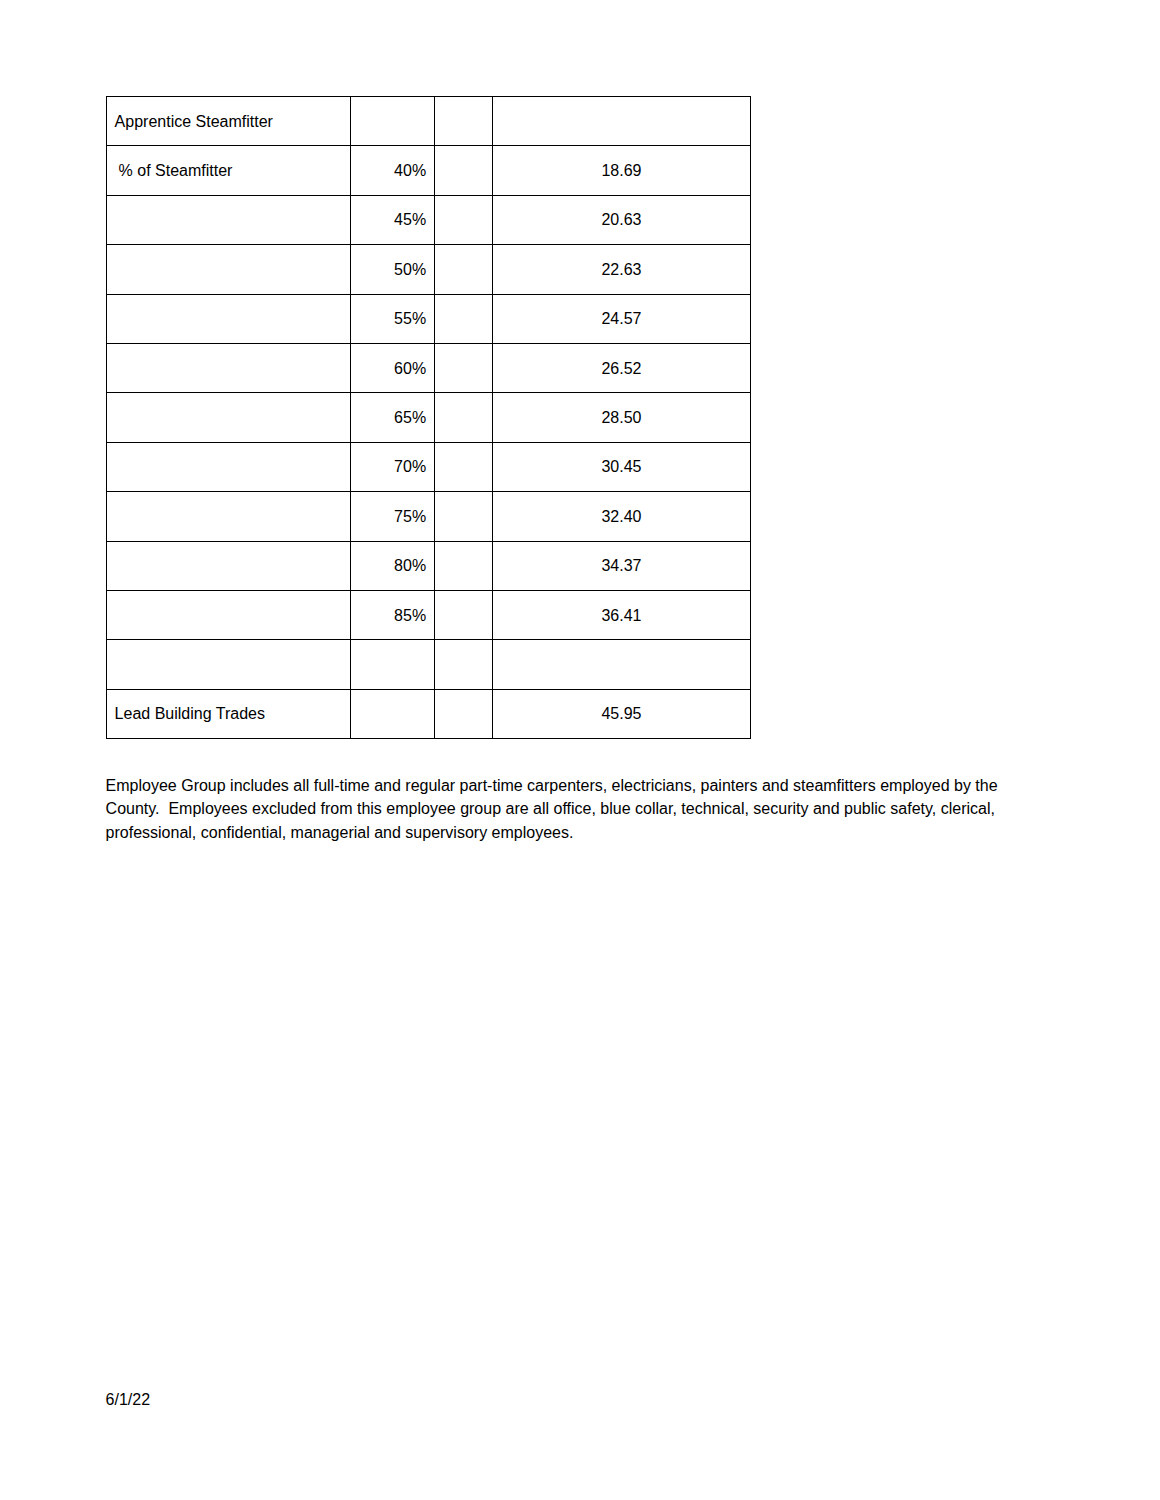| Apprentice Steamfitter | | | |
| % of Steamfitter | 40% | | 18.69 |
| | 45% | | 20.63 |
| | 50% | | 22.63 |
| | 55% | | 24.57 |
| | 60% | | 26.52 |
| | 65% | | 28.50 |
| | 70% | | 30.45 |
| | 75% | | 32.40 |
| | 80% | | 34.37 |
| | 85% | | 36.41 |
| Lead Building Trades | | | 45.95 |
Employee Group includes all full-time and regular part-time carpenters, electricians, painters and steamfitters employed by the County. Employees excluded from this employee group are all office, blue collar, technical, security and public safety, clerical, professional, confidential, managerial and supervisory employees.
6/1/22